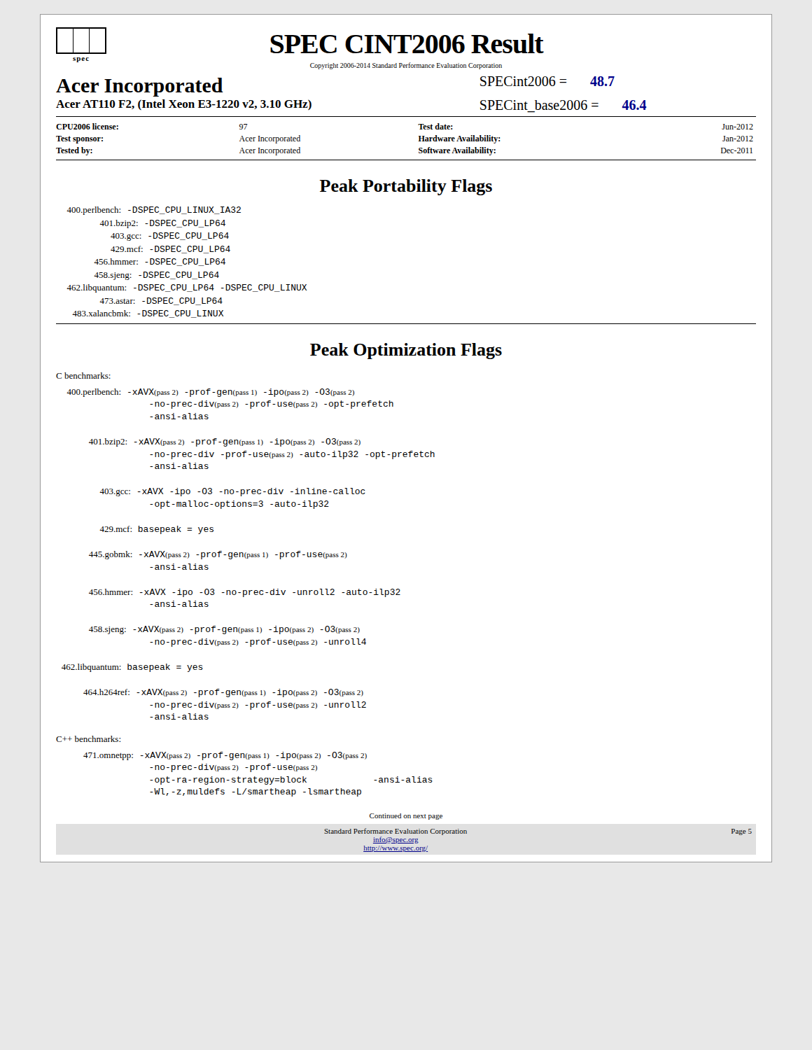spec
SPEC CINT2006 Result
Copyright 2006-2014 Standard Performance Evaluation Corporation
| Acer Incorporated | SPECint2006 = 48.7 |
| Acer AT110 F2, (Intel Xeon E3-1220 v2, 3.10 GHz) | SPECint_base2006 = 46.4 |
| CPU2006 license: | 97 | Test date: | Jun-2012 |
| Test sponsor: | Acer Incorporated | Hardware Availability: | Jan-2012 |
| Tested by: | Acer Incorporated | Software Availability: | Dec-2011 |
Peak Portability Flags
400.perlbench: -DSPEC_CPU_LINUX_IA32
401.bzip2: -DSPEC_CPU_LP64
403.gcc: -DSPEC_CPU_LP64
429.mcf: -DSPEC_CPU_LP64
456.hmmer: -DSPEC_CPU_LP64
458.sjeng: -DSPEC_CPU_LP64
462.libquantum: -DSPEC_CPU_LP64 -DSPEC_CPU_LINUX
473.astar: -DSPEC_CPU_LP64
483.xalancbmk: -DSPEC_CPU_LINUX
Peak Optimization Flags
C benchmarks:
400.perlbench: -xAVX(pass 2) -prof-gen(pass 1) -ipo(pass 2) -O3(pass 2)
-no-prec-div(pass 2) -prof-use(pass 2) -opt-prefetch
-ansi-alias
401.bzip2: -xAVX(pass 2) -prof-gen(pass 1) -ipo(pass 2) -O3(pass 2)
-no-prec-div -prof-use(pass 2) -auto-ilp32 -opt-prefetch
-ansi-alias
403.gcc: -xAVX -ipo -O3 -no-prec-div -inline-calloc
-opt-malloc-options=3 -auto-ilp32
429.mcf: basepeak = yes
445.gobmk: -xAVX(pass 2) -prof-gen(pass 1) -prof-use(pass 2)
-ansi-alias
456.hmmer: -xAVX -ipo -O3 -no-prec-div -unroll2 -auto-ilp32
-ansi-alias
458.sjeng: -xAVX(pass 2) -prof-gen(pass 1) -ipo(pass 2) -O3(pass 2)
-no-prec-div(pass 2) -prof-use(pass 2) -unroll4
462.libquantum: basepeak = yes
464.h264ref: -xAVX(pass 2) -prof-gen(pass 1) -ipo(pass 2) -O3(pass 2)
-no-prec-div(pass 2) -prof-use(pass 2) -unroll2
-ansi-alias
C++ benchmarks:
471.omnetpp: -xAVX(pass 2) -prof-gen(pass 1) -ipo(pass 2) -O3(pass 2)
-no-prec-div(pass 2) -prof-use(pass 2)
-opt-ra-region-strategy=block -ansi-alias
-Wl,-z,muldefs -L/smartheap -lsmartheap
Continued on next page
Standard Performance Evaluation Corporation
info@spec.org
http://www.spec.org/
Page 5